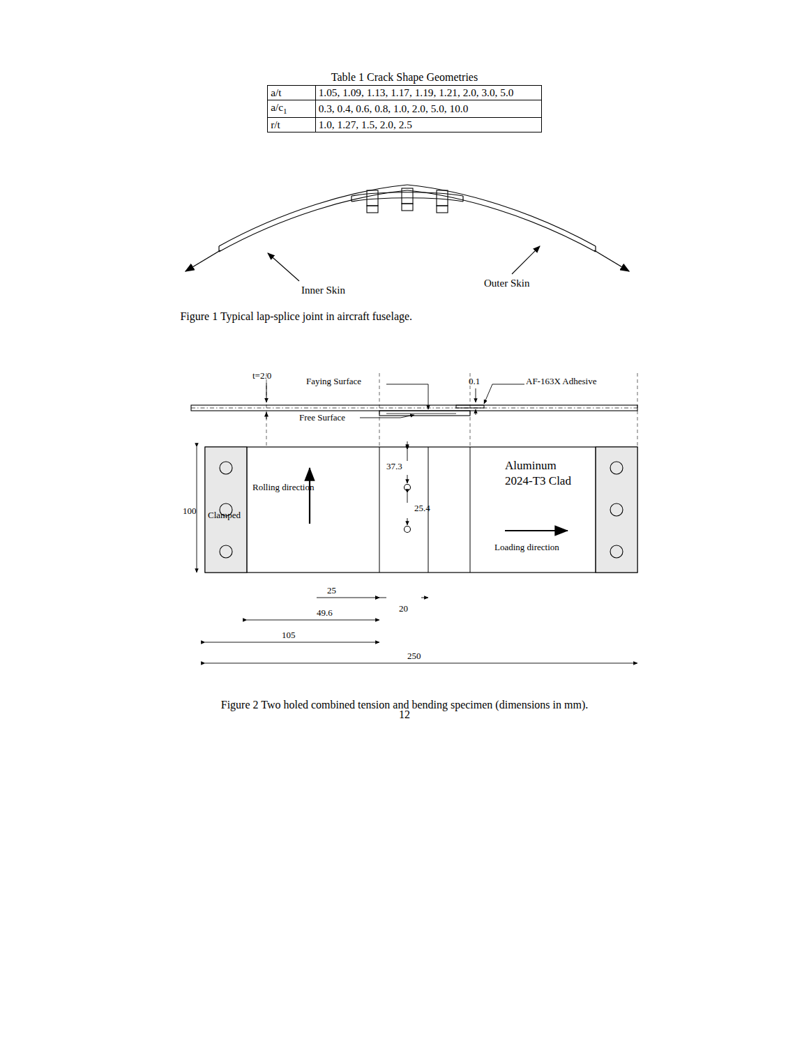Table 1 Crack Shape Geometries
| a/t | 1.05, 1.09, 1.13, 1.17, 1.19, 1.21, 2.0, 3.0, 5.0 |
| a/c 1 | 0.3, 0.4, 0.6, 0.8, 1.0, 2.0, 5.0, 10.0 |
| r/t | 1.0, 1.27, 1.5, 2.0, 2.5 |
Inner Skin Outer Skin
Figure 1 Typical lap-splice joint in aircraft fuselage.
t=2.0 Faying Surface 0.1 AF-163X Adhesive Free Surface Rolling direction Clamped Aluminum 2024-T3 Clad Loading direction 37.3 25.4 100 25 20 49.6 105 250
Figure 2 Two holed combined tension and bending specimen (dimensions in mm).
12